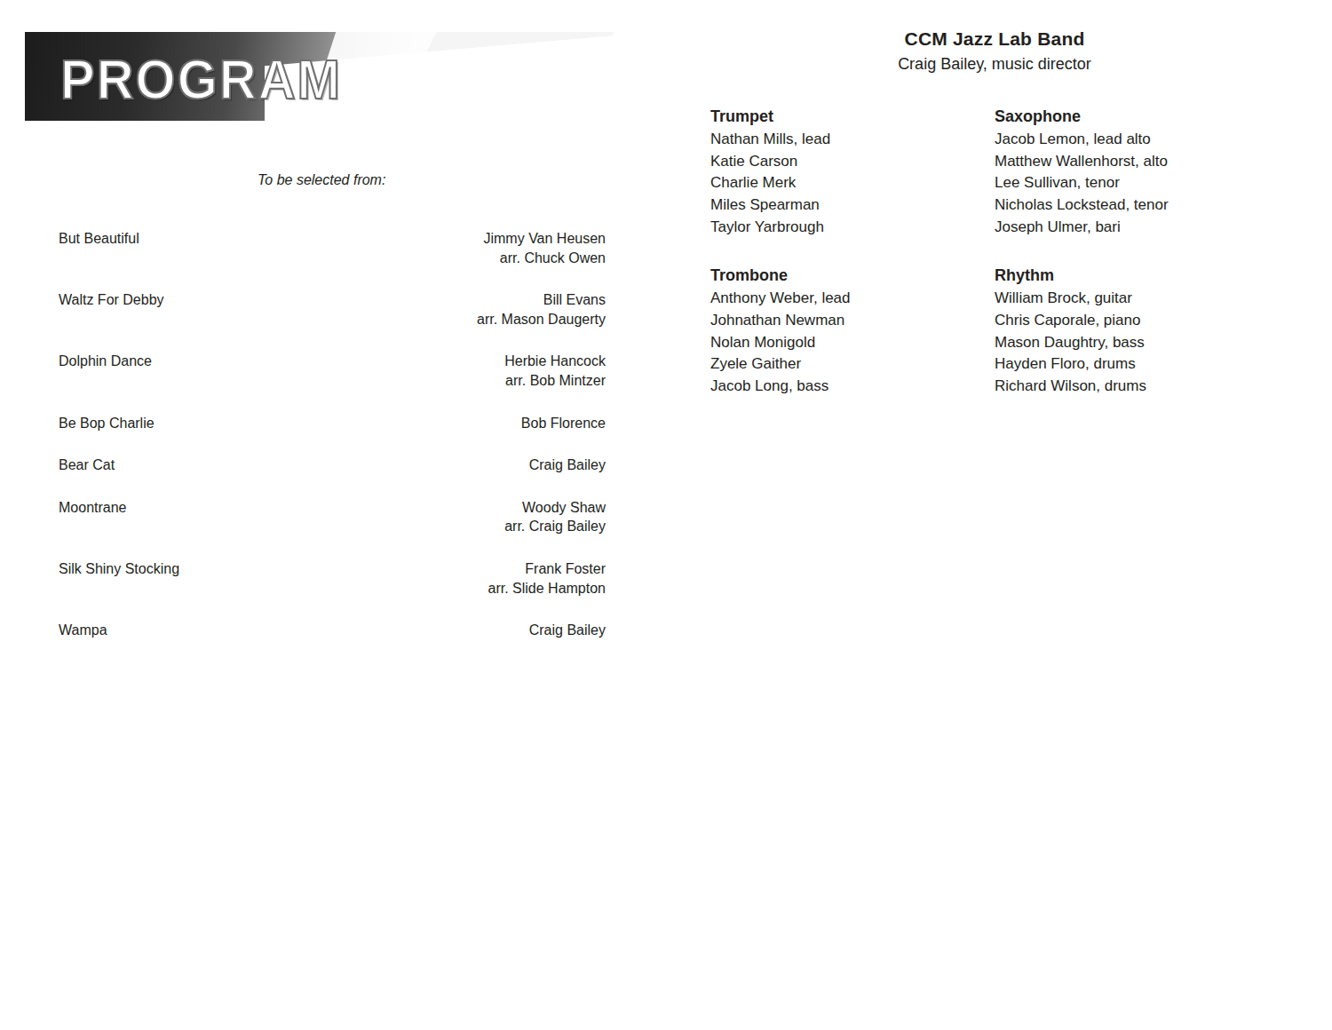Program
To be selected from:
| But Beautiful | Jimmy Van Heusen arr. Chuck Owen |
| Waltz For Debby | Bill Evans arr. Mason Daugerty |
| Dolphin Dance | Herbie Hancock arr. Bob Mintzer |
| Be Bop Charlie | Bob Florence |
| Bear Cat | Craig Bailey |
| Moontrane | Woody Shaw arr. Craig Bailey |
| Silk Shiny Stocking | Frank Foster arr. Slide Hampton |
| Wampa | Craig Bailey |
CCM Jazz Lab Band
Craig Bailey, music director
Trumpet
Nathan Mills, lead
Katie Carson
Charlie Merk
Miles Spearman
Taylor Yarbrough
Trombone
Anthony Weber, lead
Johnathan Newman
Nolan Monigold
Zyele Gaither
Jacob Long, bass
Saxophone
Jacob Lemon, lead alto
Matthew Wallenhorst, alto
Lee Sullivan, tenor
Nicholas Lockstead, tenor
Joseph Ulmer, bari
Rhythm
William Brock, guitar
Chris Caporale, piano
Mason Daughtry, bass
Hayden Floro, drums
Richard Wilson, drums